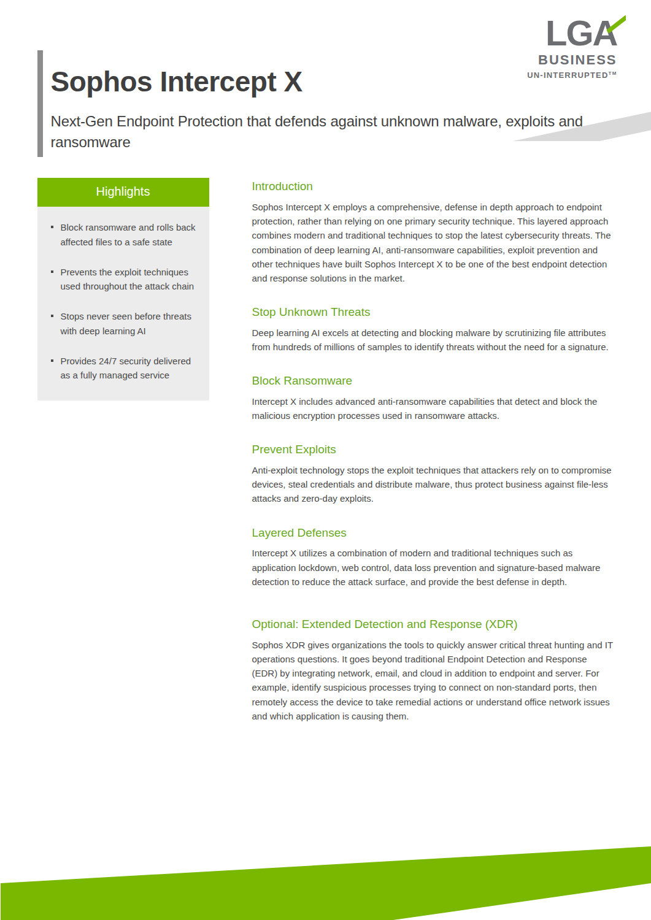LGA
BUSINESS
UN-INTERRUPTEDTM
Sophos Intercept X
Next-Gen Endpoint Protection that defends against unknown malware, exploits and ransomware
Highlights
Block ransomware and rolls back affected files to a safe state
Prevents the exploit techniques used throughout the attack chain
Stops never seen before threats with deep learning AI
Provides 24/7 security delivered as a fully managed service
Introduction
Sophos Intercept X employs a comprehensive, defense in depth approach to endpoint protection, rather than relying on one primary security technique. This layered approach combines modern and traditional techniques to stop the latest cybersecurity threats. The combination of deep learning AI, anti-ransomware capabilities, exploit prevention and other techniques have built Sophos Intercept X to be one of the best endpoint detection and response solutions in the market.
Stop Unknown Threats
Deep learning AI excels at detecting and blocking malware by scrutinizing file attributes from hundreds of millions of samples to identify threats without the need for a signature.
Block Ransomware
Intercept X includes advanced anti-ransomware capabilities that detect and block the malicious encryption processes used in ransomware attacks.
Prevent Exploits
Anti-exploit technology stops the exploit techniques that attackers rely on to compromise devices, steal credentials and distribute malware, thus protect business against file-less attacks and zero-day exploits.
Layered Defenses
Intercept X utilizes a combination of modern and traditional techniques such as application lockdown, web control, data loss prevention and signature-based malware detection to reduce the attack surface, and provide the best defense in depth.
Optional: Extended Detection and Response (XDR)
Sophos XDR gives organizations the tools to quickly answer critical threat hunting and IT operations questions. It goes beyond traditional Endpoint Detection and Response (EDR) by integrating network, email, and cloud in addition to endpoint and server. For example, identify suspicious processes trying to connect on non-standard ports, then remotely access the device to take remedial actions or understand office network issues and which application is causing them.